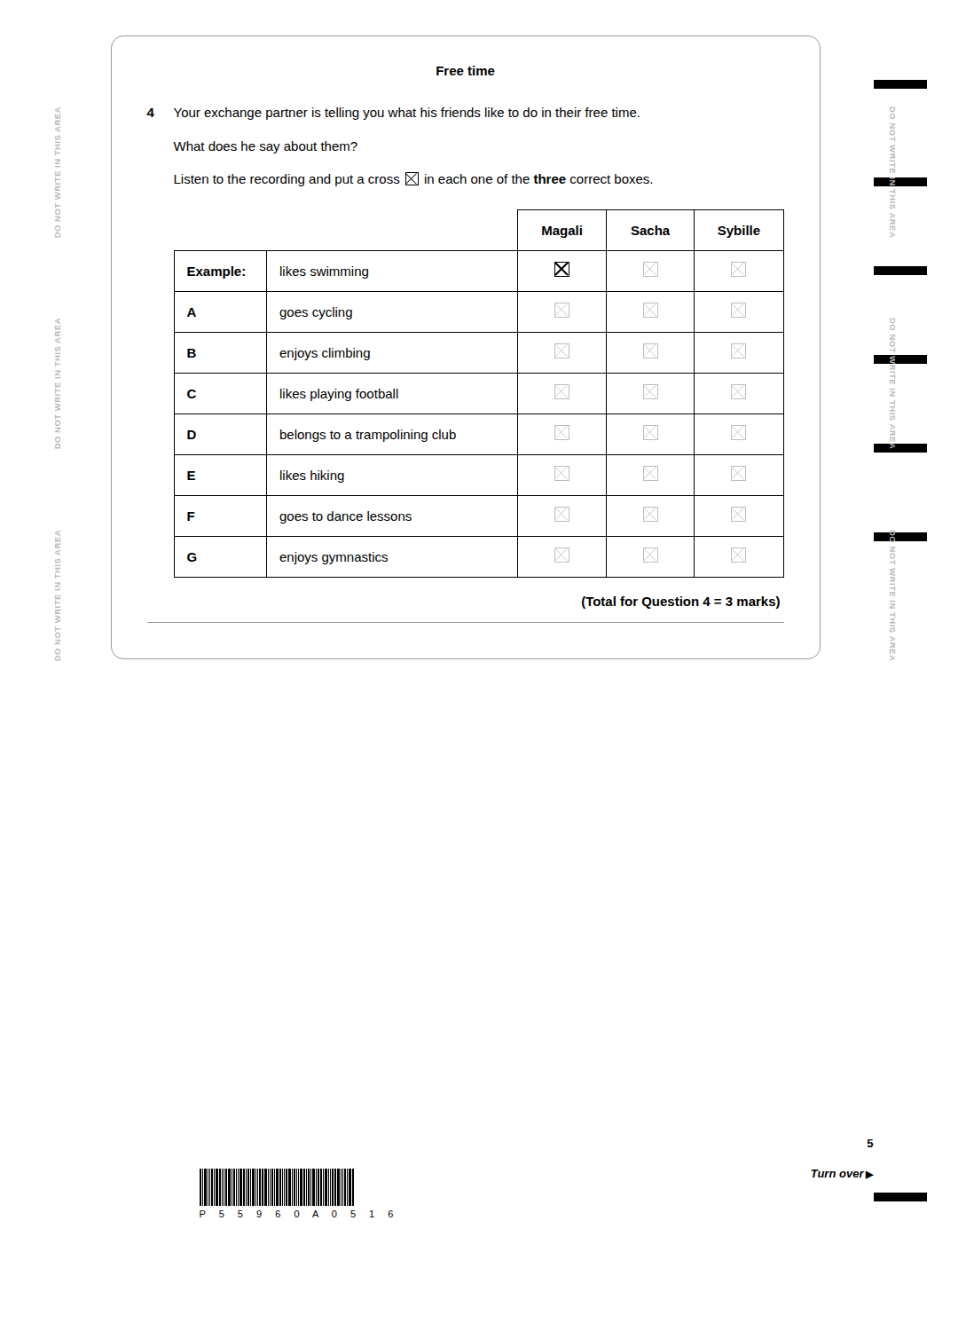DO NOT WRITE IN THIS AREA DO NOT WRITE IN THIS AREA DO NOT WRITE IN THIS AREA
DO NOT WRITE IN THIS AREA DO NOT WRITE IN THIS AREA DO NOT WRITE IN THIS AREA
Free time
4
Your exchange partner is telling you what his friends like to do in their free time.
What does he say about them?
Listen to the recording and put a cross in each one of the three correct boxes.
| | | Magali | Sacha | Sybille |
| --- | --- | --- | --- | --- |
| Example: | likes swimming | | | |
| A | goes cycling | | | |
| B | enjoys climbing | | | |
| C | likes playing football | | | |
| D | belongs to a trampolining club | | | |
| E | likes hiking | | | |
| F | goes to dance lessons | | | |
| G | enjoys gymnastics | | | |
(Total for Question 4 = 3 marks)
P 5 5 9 6 0 A 0 5 1 6
5
Turn over